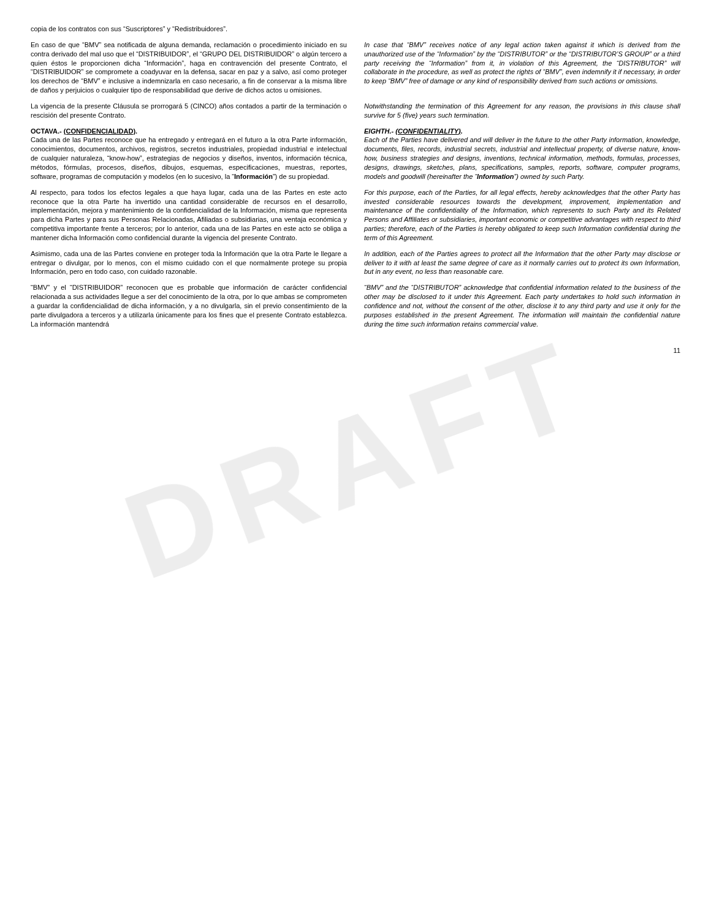DRAFT
| copia de los contratos con sus “Suscriptores” y “Redistribuidores”. | |
| En caso de que “BMV” sea notificada de alguna demanda, reclamación o procedimiento iniciado en su contra derivado del mal uso que el “DISTRIBUIDOR”, el “GRUPO DEL DISTRIBUIDOR” o algún tercero a quien éstos le proporcionen dicha “Información”, haga en contravención del presente Contrato, el “DISTRIBUIDOR” se compromete a coadyuvar en la defensa, sacar en paz y a salvo, así como proteger los derechos de “BMV” e inclusive a indemnizarla en caso necesario, a fin de conservar a la misma libre de daños y perjuicios o cualquier tipo de responsabilidad que derive de dichos actos u omisiones. | In case that “BMV” receives notice of any legal action taken against it which is derived from the unauthorized use of the “Information” by the “DISTRIBUTOR” or the “DISTRIBUTOR’S GROUP” or a third party receiving the “Information” from it, in violation of this Agreement, the “DISTRIBUTOR” will collaborate in the procedure, as well as protect the rights of “BMV”, even indemnify it if necessary, in order to keep “BMV” free of damage or any kind of responsibility derived from such actions or omissions. |
| La vigencia de la presente Cláusula se prorrogará 5 (CINCO) años contados a partir de la terminación o rescisión del presente Contrato. | Notwithstanding the termination of this Agreement for any reason, the provisions in this clause shall survive for 5 (five) years such termination. |
| OCTAVA.- (CONFIDENCIALIDAD) . Cada una de las Partes reconoce que ha entregado y entregará en el futuro a la otra Parte información, conocimientos, documentos, archivos, registros, secretos industriales, propiedad industrial e intelectual de cualquier naturaleza, “know-how”, estrategias de negocios y diseños, inventos, información técnica, métodos, fórmulas, procesos, diseños, dibujos, esquemas, especificaciones, muestras, reportes, software, programas de computación y modelos (en lo sucesivo, la “ Información ”) de su propiedad. | EIGHTH.- (CONFIDENTIALITY) . Each of the Parties have delivered and will deliver in the future to the other Party information, knowledge, documents, files, records, industrial secrets, industrial and intellectual property, of diverse nature, know-how, business strategies and designs, inventions, technical information, methods, formulas, processes, designs, drawings, sketches, plans, specifications, samples, reports, software, computer programs, models and goodwill (hereinafter the “ Information ”) owned by such Party. |
| Al respecto, para todos los efectos legales a que haya lugar, cada una de las Partes en este acto reconoce que la otra Parte ha invertido una cantidad considerable de recursos en el desarrollo, implementación, mejora y mantenimiento de la confidencialidad de la Información, misma que representa para dicha Partes y para sus Personas Relacionadas, Afiliadas o subsidiarias, una ventaja económica y competitiva importante frente a terceros; por lo anterior, cada una de las Partes en este acto se obliga a mantener dicha Información como confidencial durante la vigencia del presente Contrato. | For this purpose, each of the Parties, for all legal effects, hereby acknowledges that the other Party has invested considerable resources towards the development, improvement, implementation and maintenance of the confidentiality of the Information, which represents to such Party and its Related Persons and Affiliates or subsidiaries, important economic or competitive advantages with respect to third parties; therefore, each of the Parties is hereby obligated to keep such Information confidential during the term of this Agreement. |
| Asimismo, cada una de las Partes conviene en proteger toda la Información que la otra Parte le llegare a entregar o divulgar, por lo menos, con el mismo cuidado con el que normalmente protege su propia Información, pero en todo caso, con cuidado razonable. | In addition, each of the Parties agrees to protect all the Information that the other Party may disclose or deliver to it with at least the same degree of care as it normally carries out to protect its own Information, but in any event, no less than reasonable care. |
| “BMV” y el “DISTRIBUIDOR” reconocen que es probable que información de carácter confidencial relacionada a sus actividades llegue a ser del conocimiento de la otra, por lo que ambas se comprometen a guardar la confidencialidad de dicha información, y a no divulgarla, sin el previo consentimiento de la parte divulgadora a terceros y a utilizarla únicamente para los fines que el presente Contrato establezca. La información mantendrá | “BMV” and the “DISTRIBUTOR” acknowledge that confidential information related to the business of the other may be disclosed to it under this Agreement. Each party undertakes to hold such information in confidence and not, without the consent of the other, disclose it to any third party and use it only for the purposes established in the present Agreement. The information will maintain the confidential nature during the time such information retains commercial value. |
11